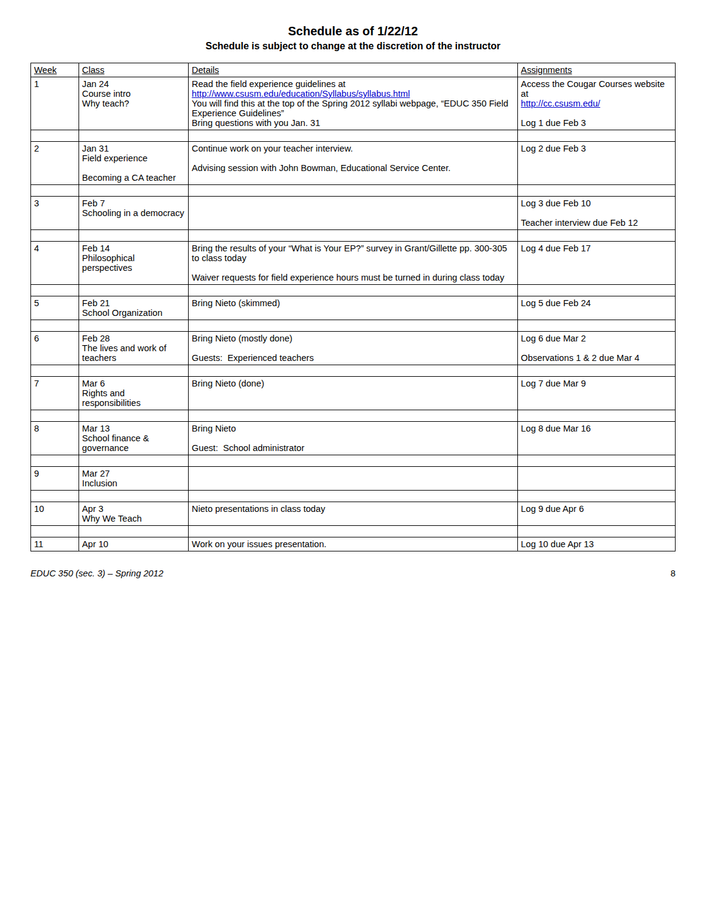Schedule as of 1/22/12
Schedule is subject to change at the discretion of the instructor
| Week | Class | Details | Assignments |
| --- | --- | --- | --- |
| 1 | Jan 24 Course intro Why teach? | Read the field experience guidelines at http://www.csusm.edu/education/Syllabus/syllabus.html You will find this at the top of the Spring 2012 syllabi webpage, “EDUC 350 Field Experience Guidelines” Bring questions with you Jan. 31 | Access the Cougar Courses website at http://cc.csusm.edu/ Log 1 due Feb 3 |
| 2 | Jan 31 Field experience Becoming a CA teacher | Continue work on your teacher interview. Advising session with John Bowman, Educational Service Center. | Log 2 due Feb 3 |
| 3 | Feb 7 Schooling in a democracy | | Log 3 due Feb 10 Teacher interview due Feb 12 |
| 4 | Feb 14 Philosophical perspectives | Bring the results of your “What is Your EP?” survey in Grant/Gillette pp. 300-305 to class today Waiver requests for field experience hours must be turned in during class today | Log 4 due Feb 17 |
| 5 | Feb 21 School Organization | Bring Nieto (skimmed) | Log 5 due Feb 24 |
| 6 | Feb 28 The lives and work of teachers | Bring Nieto (mostly done) Guests: Experienced teachers | Log 6 due Mar 2 Observations 1 & 2 due Mar 4 |
| 7 | Mar 6 Rights and responsibilities | Bring Nieto (done) | Log 7 due Mar 9 |
| 8 | Mar 13 School finance & governance | Bring Nieto Guest: School administrator | Log 8 due Mar 16 |
| 9 | Mar 27 Inclusion | | |
| 10 | Apr 3 Why We Teach | Nieto presentations in class today | Log 9 due Apr 6 |
| 11 | Apr 10 | Work on your issues presentation. | Log 10 due Apr 13 |
EDUC 350 (sec. 3) – Spring 2012 8